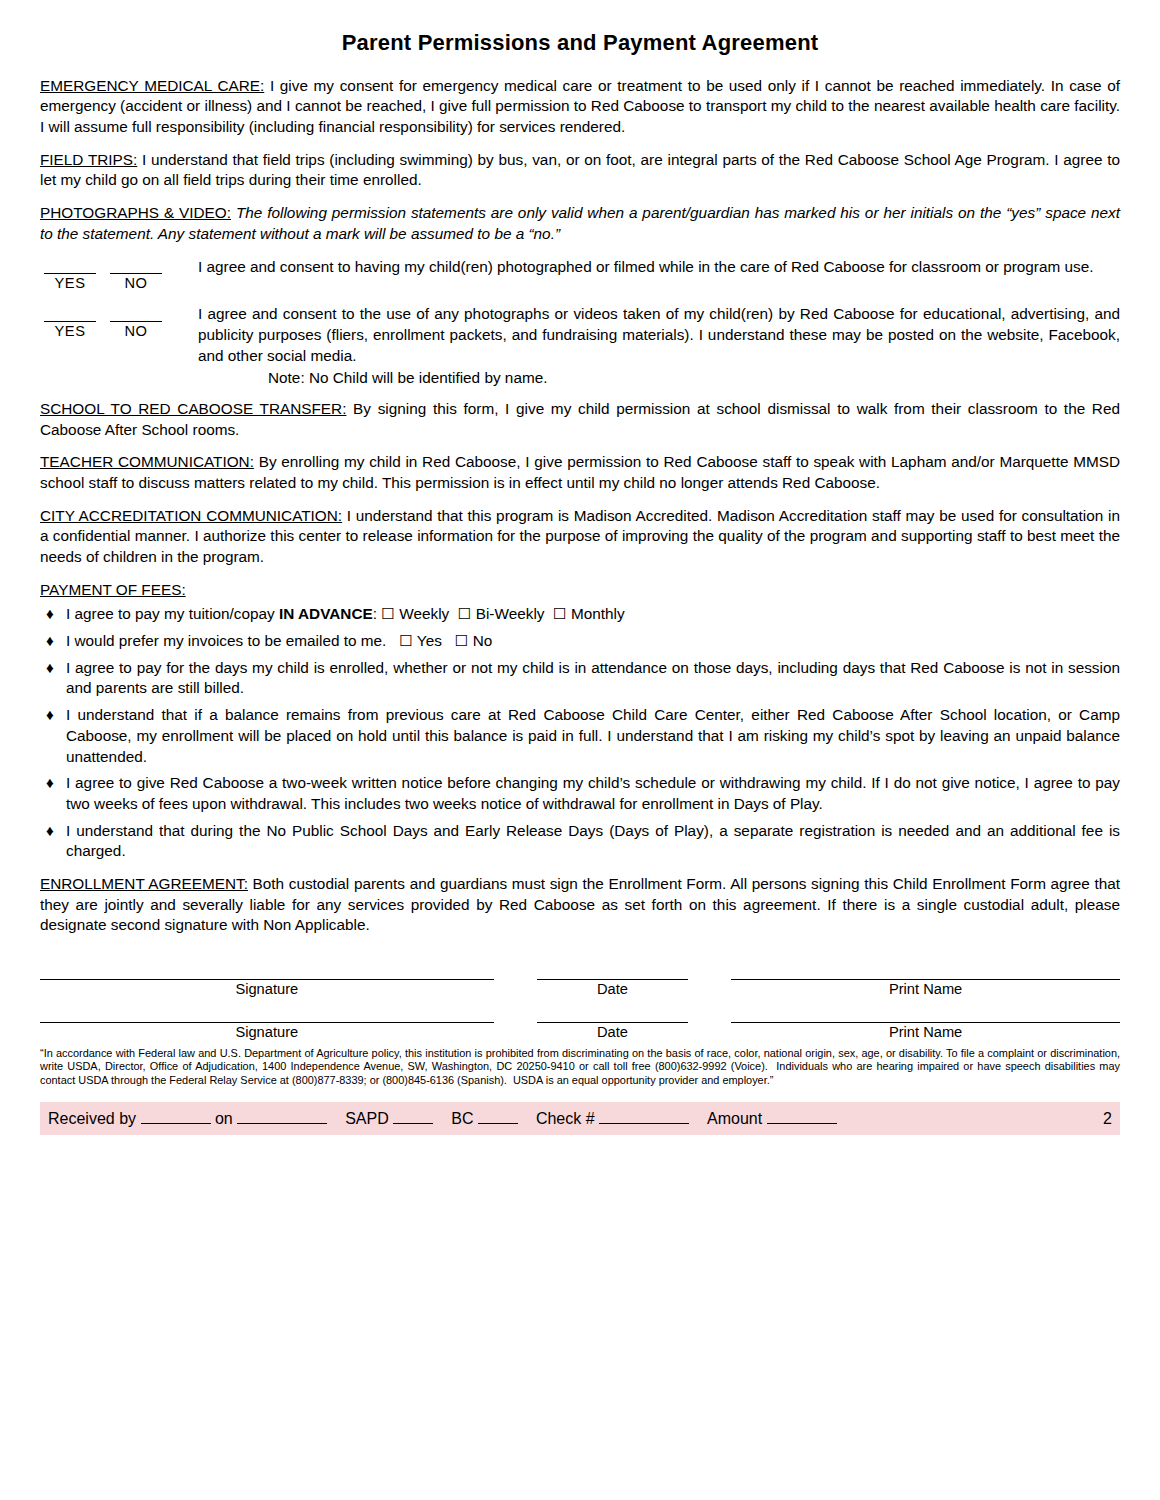Parent Permissions and Payment Agreement
EMERGENCY MEDICAL CARE: I give my consent for emergency medical care or treatment to be used only if I cannot be reached immediately. In case of emergency (accident or illness) and I cannot be reached, I give full permission to Red Caboose to transport my child to the nearest available health care facility. I will assume full responsibility (including financial responsibility) for services rendered.
FIELD TRIPS: I understand that field trips (including swimming) by bus, van, or on foot, are integral parts of the Red Caboose School Age Program. I agree to let my child go on all field trips during their time enrolled.
PHOTOGRAPHS & VIDEO: The following permission statements are only valid when a parent/guardian has marked his or her initials on the “yes” space next to the statement. Any statement without a mark will be assumed to be a “no.”
YES NO
I agree and consent to having my child(ren) photographed or filmed while in the care of Red Caboose for classroom or program use.
YES NO
I agree and consent to the use of any photographs or videos taken of my child(ren) by Red Caboose for educational, advertising, and publicity purposes (fliers, enrollment packets, and fundraising materials). I understand these may be posted on the website, Facebook, and other social media. Note: No Child will be identified by name.
SCHOOL TO RED CABOOSE TRANSFER: By signing this form, I give my child permission at school dismissal to walk from their classroom to the Red Caboose After School rooms.
TEACHER COMMUNICATION: By enrolling my child in Red Caboose, I give permission to Red Caboose staff to speak with Lapham and/or Marquette MMSD school staff to discuss matters related to my child. This permission is in effect until my child no longer attends Red Caboose.
CITY ACCREDITATION COMMUNICATION: I understand that this program is Madison Accredited. Madison Accreditation staff may be used for consultation in a confidential manner. I authorize this center to release information for the purpose of improving the quality of the program and supporting staff to best meet the needs of children in the program.
PAYMENT OF FEES:
I agree to pay my tuition/copay IN ADVANCE: ☐ Weekly ☐ Bi-Weekly ☐ Monthly
I would prefer my invoices to be emailed to me. ☐ Yes ☐ No
I agree to pay for the days my child is enrolled, whether or not my child is in attendance on those days, including days that Red Caboose is not in session and parents are still billed.
I understand that if a balance remains from previous care at Red Caboose Child Care Center, either Red Caboose After School location, or Camp Caboose, my enrollment will be placed on hold until this balance is paid in full. I understand that I am risking my child’s spot by leaving an unpaid balance unattended.
I agree to give Red Caboose a two-week written notice before changing my child’s schedule or withdrawing my child. If I do not give notice, I agree to pay two weeks of fees upon withdrawal. This includes two weeks notice of withdrawal for enrollment in Days of Play.
I understand that during the No Public School Days and Early Release Days (Days of Play), a separate registration is needed and an additional fee is charged.
ENROLLMENT AGREEMENT: Both custodial parents and guardians must sign the Enrollment Form. All persons signing this Child Enrollment Form agree that they are jointly and severally liable for any services provided by Red Caboose as set forth on this agreement. If there is a single custodial adult, please designate second signature with Non Applicable.
| Signature | | Date | | Print Name |
| Signature | | Date | | Print Name |
“In accordance with Federal law and U.S. Department of Agriculture policy, this institution is prohibited from discriminating on the basis of race, color, national origin, sex, age, or disability. To file a complaint or discrimination, write USDA, Director, Office of Adjudication, 1400 Independence Avenue, SW, Washington, DC 20250-9410 or call toll free (800)632-9992 (Voice). Individuals who are hearing impaired or have speech disabilities may contact USDA through the Federal Relay Service at (800)877-8339; or (800)845-6136 (Spanish). USDA is an equal opportunity provider and employer.”
Received by on SAPD BC Check # Amount
2